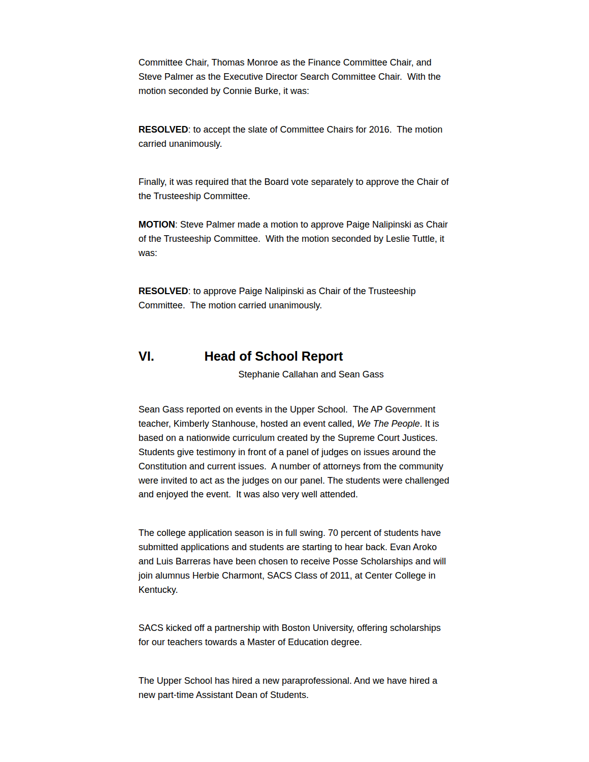Committee Chair, Thomas Monroe as the Finance Committee Chair, and Steve Palmer as the Executive Director Search Committee Chair. With the motion seconded by Connie Burke, it was:
RESOLVED: to accept the slate of Committee Chairs for 2016. The motion carried unanimously.
Finally, it was required that the Board vote separately to approve the Chair of the Trusteeship Committee.
MOTION: Steve Palmer made a motion to approve Paige Nalipinski as Chair of the Trusteeship Committee. With the motion seconded by Leslie Tuttle, it was:
RESOLVED: to approve Paige Nalipinski as Chair of the Trusteeship Committee. The motion carried unanimously.
VI. Head of School Report
Stephanie Callahan and Sean Gass
Sean Gass reported on events in the Upper School. The AP Government teacher, Kimberly Stanhouse, hosted an event called, We The People. It is based on a nationwide curriculum created by the Supreme Court Justices. Students give testimony in front of a panel of judges on issues around the Constitution and current issues. A number of attorneys from the community were invited to act as the judges on our panel. The students were challenged and enjoyed the event. It was also very well attended.
The college application season is in full swing. 70 percent of students have submitted applications and students are starting to hear back. Evan Aroko and Luis Barreras have been chosen to receive Posse Scholarships and will join alumnus Herbie Charmont, SACS Class of 2011, at Center College in Kentucky.
SACS kicked off a partnership with Boston University, offering scholarships for our teachers towards a Master of Education degree.
The Upper School has hired a new paraprofessional. And we have hired a new part-time Assistant Dean of Students.